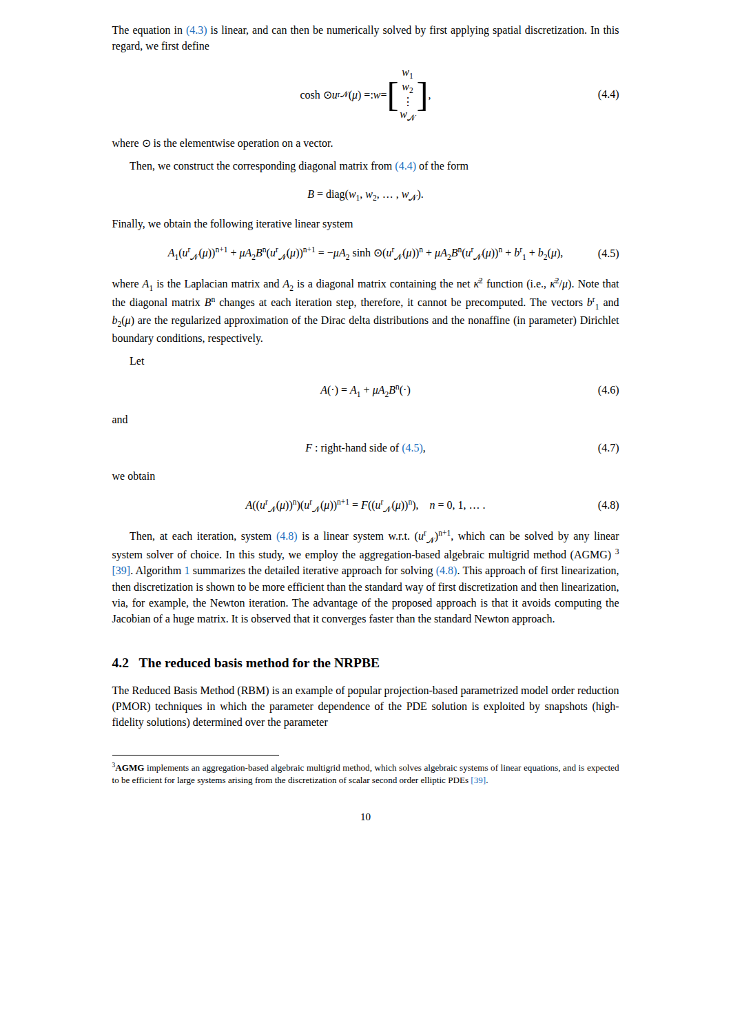The equation in (4.3) is linear, and can then be numerically solved by first applying spatial discretization. In this regard, we first define
cosh ⊙ur𝒩(μ) =: w = [ w1 w2 ⋮ w𝒩 ] , (4.4)
where ⊙ is the elementwise operation on a vector.
Then, we construct the corresponding diagonal matrix from (4.4) of the form
B = diag(w1, w2, … , w𝒩).
Finally, we obtain the following iterative linear system
A1(ur𝒩(μ))n+1 + μA2Bn(ur𝒩(μ))n+1 = −μA2 sinh ⊙(ur𝒩(μ))n + μA2Bn(ur𝒩(μ))n + br1 + b2(μ), (4.5)
where A1 is the Laplacian matrix and A2 is a diagonal matrix containing the net κ̄2 function (i.e., κ̄2/μ). Note that the diagonal matrix Bn changes at each iteration step, therefore, it cannot be precomputed. The vectors br1 and b2(μ) are the regularized approximation of the Dirac delta distributions and the nonaffine (in parameter) Dirichlet boundary conditions, respectively.
Let
A(·) = A1 + μA2Bn(·) (4.6)
and
F : right-hand side of (4.5), (4.7)
we obtain
A((ur𝒩(μ))n)(ur𝒩(μ))n+1 = F((ur𝒩(μ))n), n = 0, 1, … . (4.8)
Then, at each iteration, system (4.8) is a linear system w.r.t. (ur𝒩)n+1, which can be solved by any linear system solver of choice. In this study, we employ the aggregation-based algebraic multigrid method (AGMG) 3 [39]. Algorithm 1 summarizes the detailed iterative approach for solving (4.8). This approach of first linearization, then discretization is shown to be more efficient than the standard way of first discretization and then linearization, via, for example, the Newton iteration. The advantage of the proposed approach is that it avoids computing the Jacobian of a huge matrix. It is observed that it converges faster than the standard Newton approach.
4.2 The reduced basis method for the NRPBE
The Reduced Basis Method (RBM) is an example of popular projection-based parametrized model order reduction (PMOR) techniques in which the parameter dependence of the PDE solution is exploited by snapshots (high-fidelity solutions) determined over the parameter
3AGMG implements an aggregation-based algebraic multigrid method, which solves algebraic systems of linear equations, and is expected to be efficient for large systems arising from the discretization of scalar second order elliptic PDEs [39].
10